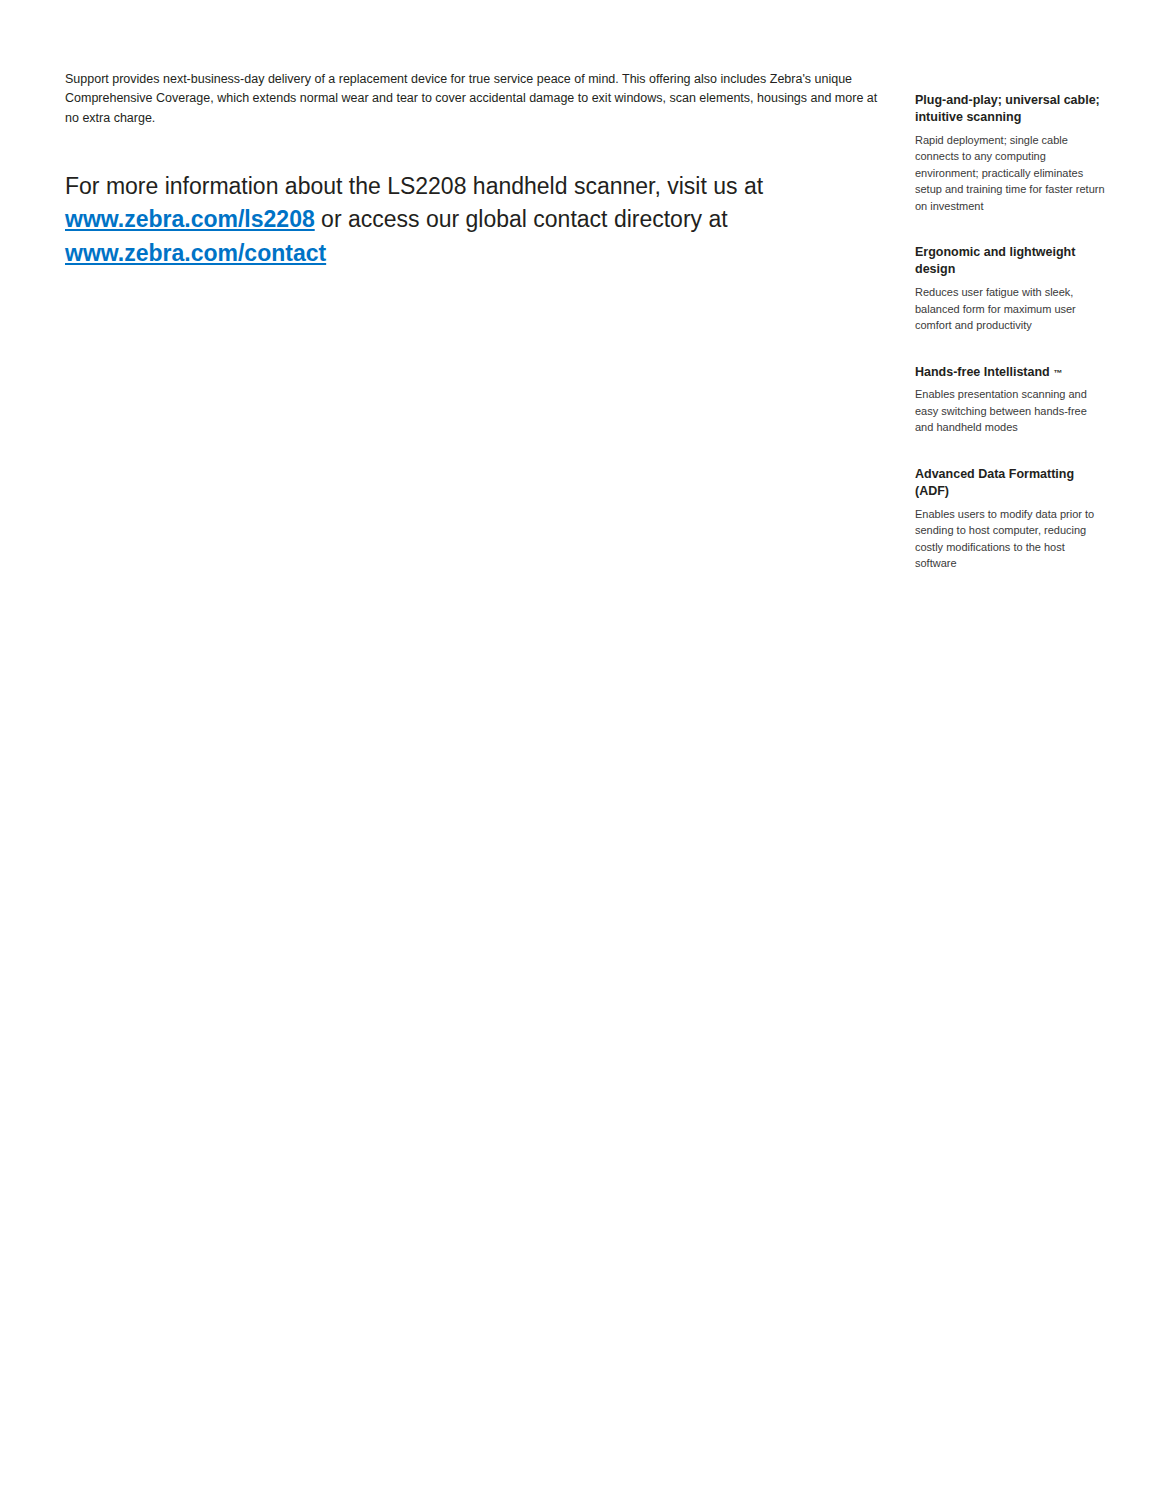Support provides next-business-day delivery of a replacement device for true service peace of mind. This offering also includes Zebra's unique Comprehensive Coverage, which extends normal wear and tear to cover accidental damage to exit windows, scan elements, housings and more at no extra charge.
For more information about the LS2208 handheld scanner, visit us at www.zebra.com/ls2208 or access our global contact directory at www.zebra.com/contact
Plug-and-play; universal cable; intuitive scanning
Rapid deployment; single cable connects to any computing environment; practically eliminates setup and training time for faster return on investment
Ergonomic and lightweight design
Reduces user fatigue with sleek, balanced form for maximum user comfort and productivity
Hands-free Intellistand ™
Enables presentation scanning and easy switching between hands-free and handheld modes
Advanced Data Formatting (ADF)
Enables users to modify data prior to sending to host computer, reducing costly modifications to the host software